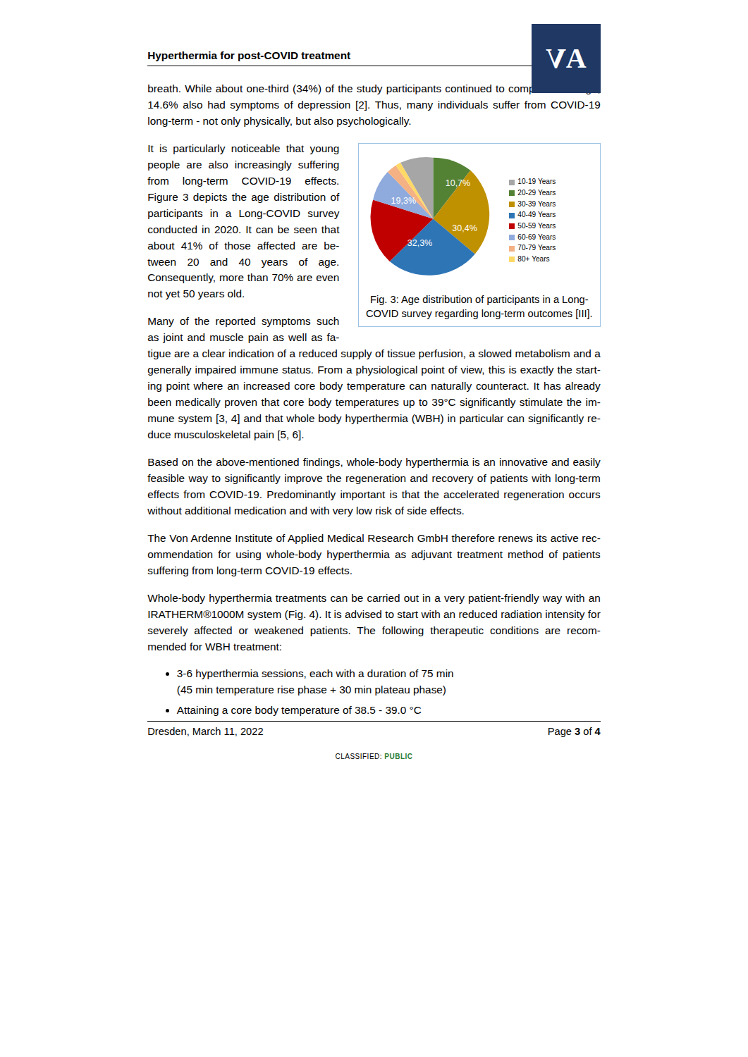VA
Hyperthermia for post-COVID treatment
breath. While about one-third (34%) of the study participants continued to complain of cough, 14.6% also had symptoms of depression [2]. Thus, many individuals suffer from COVID-19 long-term - not only physically, but also psychologically.
10,7% 30,4% 32,3% 19,3%
10-19 Years
20-29 Years
30-39 Years
40-49 Years
50-59 Years
60-69 Years
70-79 Years
80+ Years
Fig. 3: Age distribution of participants in a Long-COVID survey regarding long-term outcomes [III].
It is particularly noticeable that young people are also increasingly suffering from long-term COVID-19 effects. Figure 3 depicts the age distribution of participants in a Long-COVID survey conducted in 2020. It can be seen that about 41% of those affected are between 20 and 40 years of age. Consequently, more than 70% are even not yet 50 years old.
Many of the reported symptoms such as joint and muscle pain as well as fatigue are a clear indication of a reduced supply of tissue perfusion, a slowed metabolism and a generally impaired immune status. From a physiological point of view, this is exactly the starting point where an increased core body temperature can naturally counteract. It has already been medically proven that core body temperatures up to 39°C significantly stimulate the immune system [3, 4] and that whole body hyperthermia (WBH) in particular can significantly reduce musculoskeletal pain [5, 6].
Based on the above-mentioned findings, whole-body hyperthermia is an innovative and easily feasible way to significantly improve the regeneration and recovery of patients with long-term effects from COVID-19. Predominantly important is that the accelerated regeneration occurs without additional medication and with very low risk of side effects.
The Von Ardenne Institute of Applied Medical Research GmbH therefore renews its active recommendation for using whole-body hyperthermia as adjuvant treatment method of patients suffering from long-term COVID-19 effects.
Whole-body hyperthermia treatments can be carried out in a very patient-friendly way with an IRATHERM®1000M system (Fig. 4). It is advised to start with an reduced radiation intensity for severely affected or weakened patients. The following therapeutic conditions are recommended for WBH treatment:
3-6 hyperthermia sessions, each with a duration of 75 min(45 min temperature rise phase + 30 min plateau phase)
Attaining a core body temperature of 38.5 - 39.0 °C
Dresden, March 11, 2022 Page 3 of 4
CLASSIFIED: PUBLIC